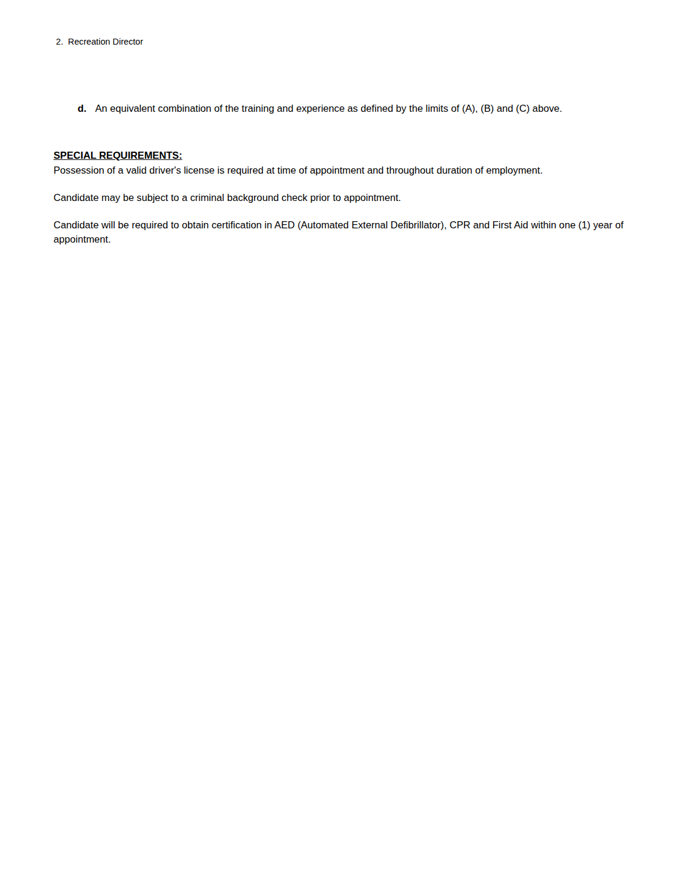2. Recreation Director
An equivalent combination of the training and experience as defined by the limits of (A), (B) and (C) above.
SPECIAL REQUIREMENTS:
Possession of a valid driver's license is required at time of appointment and throughout duration of employment.
Candidate may be subject to a criminal background check prior to appointment.
Candidate will be required to obtain certification in AED (Automated External Defibrillator), CPR and First Aid within one (1) year of appointment.